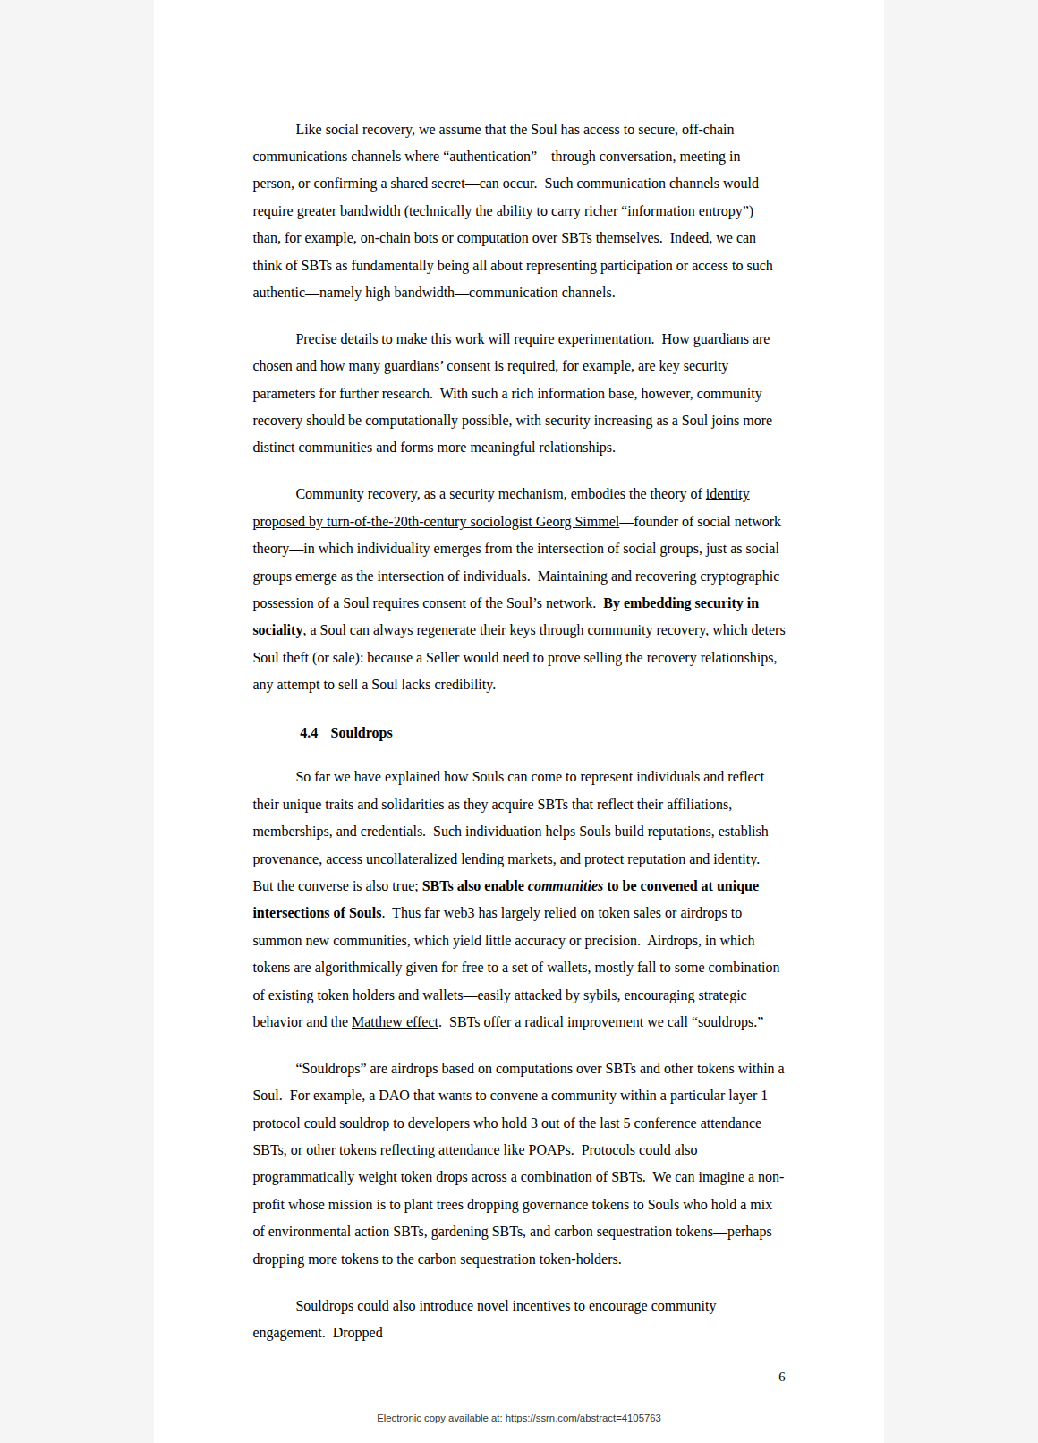Like social recovery, we assume that the Soul has access to secure, off-chain communications channels where “authentication”—through conversation, meeting in person, or confirming a shared secret—can occur. Such communication channels would require greater bandwidth (technically the ability to carry richer “information entropy”) than, for example, on-chain bots or computation over SBTs themselves. Indeed, we can think of SBTs as fundamentally being all about representing participation or access to such authentic—namely high bandwidth—communication channels.
Precise details to make this work will require experimentation. How guardians are chosen and how many guardians’ consent is required, for example, are key security parameters for further research. With such a rich information base, however, community recovery should be computationally possible, with security increasing as a Soul joins more distinct communities and forms more meaningful relationships.
Community recovery, as a security mechanism, embodies the theory of identity proposed by turn-of-the-20th-century sociologist Georg Simmel—founder of social network theory—in which individuality emerges from the intersection of social groups, just as social groups emerge as the intersection of individuals. Maintaining and recovering cryptographic possession of a Soul requires consent of the Soul’s network. By embedding security in sociality, a Soul can always regenerate their keys through community recovery, which deters Soul theft (or sale): because a Seller would need to prove selling the recovery relationships, any attempt to sell a Soul lacks credibility.
4.4 Souldrops
So far we have explained how Souls can come to represent individuals and reflect their unique traits and solidarities as they acquire SBTs that reflect their affiliations, memberships, and credentials. Such individuation helps Souls build reputations, establish provenance, access uncollateralized lending markets, and protect reputation and identity. But the converse is also true; SBTs also enable communities to be convened at unique intersections of Souls. Thus far web3 has largely relied on token sales or airdrops to summon new communities, which yield little accuracy or precision. Airdrops, in which tokens are algorithmically given for free to a set of wallets, mostly fall to some combination of existing token holders and wallets—easily attacked by sybils, encouraging strategic behavior and the Matthew effect. SBTs offer a radical improvement we call “souldrops.”
“Souldrops” are airdrops based on computations over SBTs and other tokens within a Soul. For example, a DAO that wants to convene a community within a particular layer 1 protocol could souldrop to developers who hold 3 out of the last 5 conference attendance SBTs, or other tokens reflecting attendance like POAPs. Protocols could also programmatically weight token drops across a combination of SBTs. We can imagine a non-profit whose mission is to plant trees dropping governance tokens to Souls who hold a mix of environmental action SBTs, gardening SBTs, and carbon sequestration tokens—perhaps dropping more tokens to the carbon sequestration token-holders.
Souldrops could also introduce novel incentives to encourage community engagement. Dropped
6
Electronic copy available at: https://ssrn.com/abstract=4105763